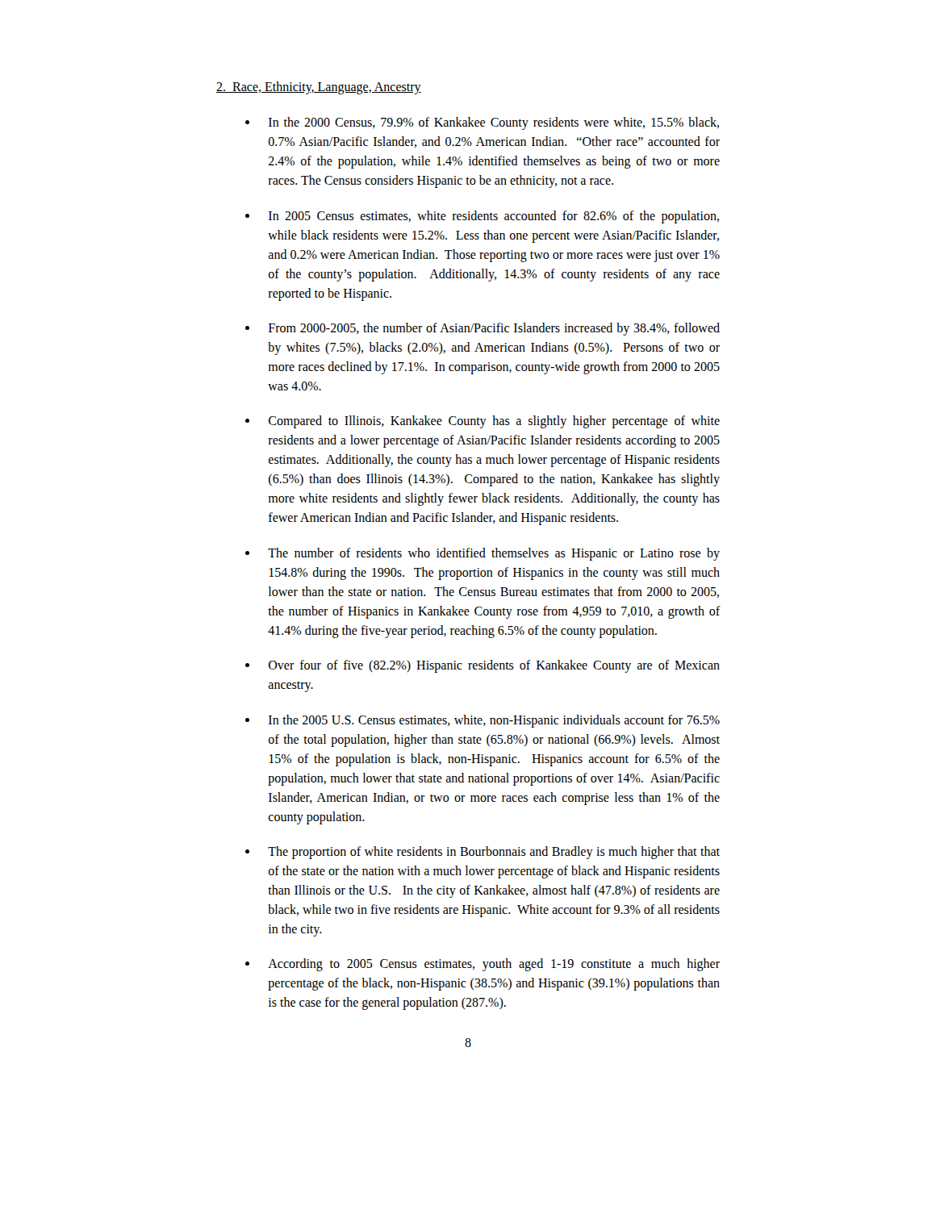2. Race, Ethnicity, Language, Ancestry
In the 2000 Census, 79.9% of Kankakee County residents were white, 15.5% black, 0.7% Asian/Pacific Islander, and 0.2% American Indian. “Other race” accounted for 2.4% of the population, while 1.4% identified themselves as being of two or more races. The Census considers Hispanic to be an ethnicity, not a race.
In 2005 Census estimates, white residents accounted for 82.6% of the population, while black residents were 15.2%. Less than one percent were Asian/Pacific Islander, and 0.2% were American Indian. Those reporting two or more races were just over 1% of the county’s population. Additionally, 14.3% of county residents of any race reported to be Hispanic.
From 2000-2005, the number of Asian/Pacific Islanders increased by 38.4%, followed by whites (7.5%), blacks (2.0%), and American Indians (0.5%). Persons of two or more races declined by 17.1%. In comparison, county-wide growth from 2000 to 2005 was 4.0%.
Compared to Illinois, Kankakee County has a slightly higher percentage of white residents and a lower percentage of Asian/Pacific Islander residents according to 2005 estimates. Additionally, the county has a much lower percentage of Hispanic residents (6.5%) than does Illinois (14.3%). Compared to the nation, Kankakee has slightly more white residents and slightly fewer black residents. Additionally, the county has fewer American Indian and Pacific Islander, and Hispanic residents.
The number of residents who identified themselves as Hispanic or Latino rose by 154.8% during the 1990s. The proportion of Hispanics in the county was still much lower than the state or nation. The Census Bureau estimates that from 2000 to 2005, the number of Hispanics in Kankakee County rose from 4,959 to 7,010, a growth of 41.4% during the five-year period, reaching 6.5% of the county population.
Over four of five (82.2%) Hispanic residents of Kankakee County are of Mexican ancestry.
In the 2005 U.S. Census estimates, white, non-Hispanic individuals account for 76.5% of the total population, higher than state (65.8%) or national (66.9%) levels. Almost 15% of the population is black, non-Hispanic. Hispanics account for 6.5% of the population, much lower that state and national proportions of over 14%. Asian/Pacific Islander, American Indian, or two or more races each comprise less than 1% of the county population.
The proportion of white residents in Bourbonnais and Bradley is much higher that that of the state or the nation with a much lower percentage of black and Hispanic residents than Illinois or the U.S. In the city of Kankakee, almost half (47.8%) of residents are black, while two in five residents are Hispanic. White account for 9.3% of all residents in the city.
According to 2005 Census estimates, youth aged 1-19 constitute a much higher percentage of the black, non-Hispanic (38.5%) and Hispanic (39.1%) populations than is the case for the general population (287.%).
8